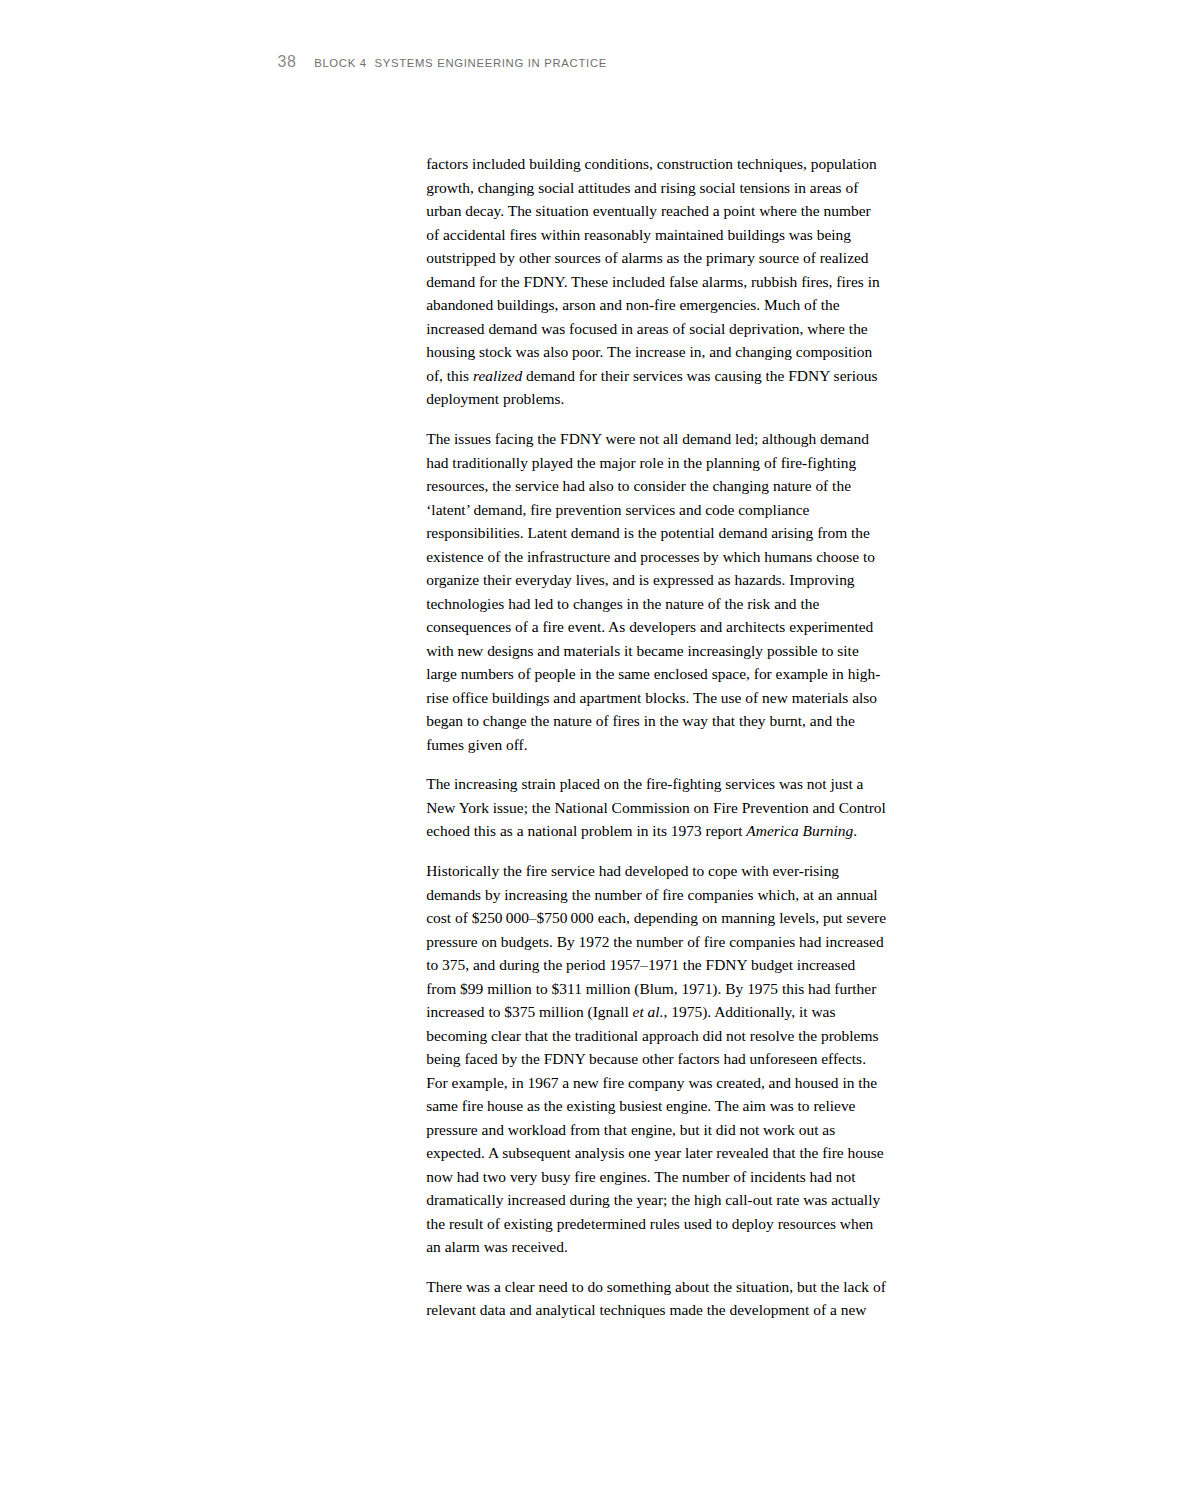38 BLOCK 4 SYSTEMS ENGINEERING IN PRACTICE
factors included building conditions, construction techniques, population growth, changing social attitudes and rising social tensions in areas of urban decay. The situation eventually reached a point where the number of accidental fires within reasonably maintained buildings was being outstripped by other sources of alarms as the primary source of realized demand for the FDNY. These included false alarms, rubbish fires, fires in abandoned buildings, arson and non-fire emergencies. Much of the increased demand was focused in areas of social deprivation, where the housing stock was also poor. The increase in, and changing composition of, this realized demand for their services was causing the FDNY serious deployment problems.
The issues facing the FDNY were not all demand led; although demand had traditionally played the major role in the planning of fire-fighting resources, the service had also to consider the changing nature of the ‘latent’ demand, fire prevention services and code compliance responsibilities. Latent demand is the potential demand arising from the existence of the infrastructure and processes by which humans choose to organize their everyday lives, and is expressed as hazards. Improving technologies had led to changes in the nature of the risk and the consequences of a fire event. As developers and architects experimented with new designs and materials it became increasingly possible to site large numbers of people in the same enclosed space, for example in high-rise office buildings and apartment blocks. The use of new materials also began to change the nature of fires in the way that they burnt, and the fumes given off.
The increasing strain placed on the fire-fighting services was not just a New York issue; the National Commission on Fire Prevention and Control echoed this as a national problem in its 1973 report America Burning.
Historically the fire service had developed to cope with ever-rising demands by increasing the number of fire companies which, at an annual cost of $250 000–$750 000 each, depending on manning levels, put severe pressure on budgets. By 1972 the number of fire companies had increased to 375, and during the period 1957–1971 the FDNY budget increased from $99 million to $311 million (Blum, 1971). By 1975 this had further increased to $375 million (Ignall et al., 1975). Additionally, it was becoming clear that the traditional approach did not resolve the problems being faced by the FDNY because other factors had unforeseen effects. For example, in 1967 a new fire company was created, and housed in the same fire house as the existing busiest engine. The aim was to relieve pressure and workload from that engine, but it did not work out as expected. A subsequent analysis one year later revealed that the fire house now had two very busy fire engines. The number of incidents had not dramatically increased during the year; the high call-out rate was actually the result of existing predetermined rules used to deploy resources when an alarm was received.
There was a clear need to do something about the situation, but the lack of relevant data and analytical techniques made the development of a new